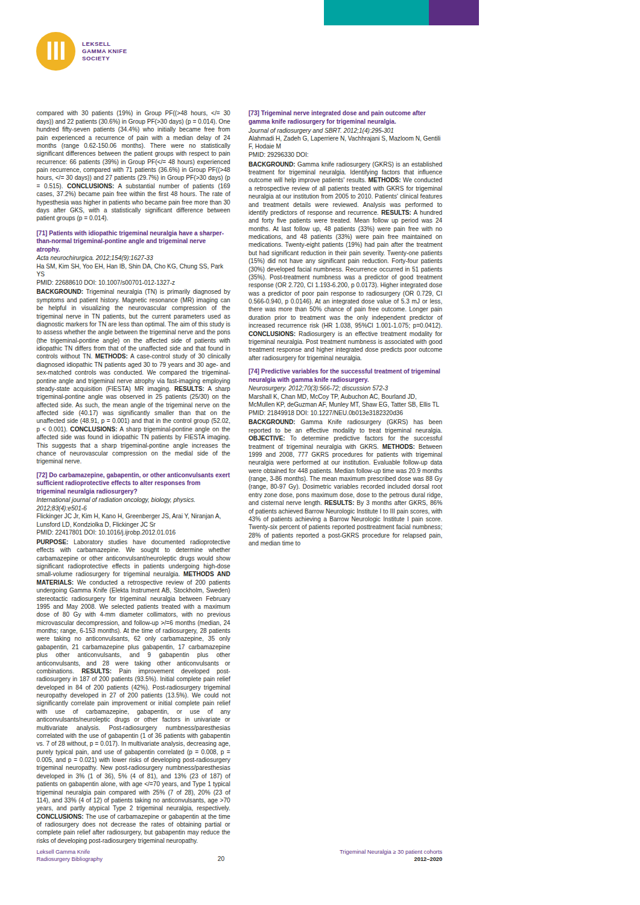Leksell
Gamma Knife
Society
compared with 30 patients (19%) in Group PF((>48 hours, </= 30 days)) and 22 patients (30.6%) in Group PF(>30 days) (p = 0.014). One hundred fifty-seven patients (34.4%) who initially became free from pain experienced a recurrence of pain with a median delay of 24 months (range 0.62-150.06 months). There were no statistically significant differences between the patient groups with respect to pain recurrence: 66 patients (39%) in Group PF(</= 48 hours) experienced pain recurrence, compared with 71 patients (36.6%) in Group PF((>48 hours, </= 30 days)) and 27 patients (29.7%) in Group PF(>30 days) (p = 0.515). CONCLUSIONS: A substantial number of patients (169 cases, 37.2%) became pain free within the first 48 hours. The rate of hypesthesia was higher in patients who became pain free more than 30 days after GKS, with a statistically significant difference between patient groups (p = 0.014).
[71] Patients with idiopathic trigeminal neuralgia have a sharper-than-normal trigeminal-pontine angle and trigeminal nerve atrophy.
Acta neurochirurgica. 2012;154(9):1627-33
Ha SM, Kim SH, Yoo EH, Han IB, Shin DA, Cho KG, Chung SS, Park YS
PMID: 22688610 DOI: 10.1007/s00701-012-1327-z
BACKGROUND: Trigeminal neuralgia (TN) is primarily diagnosed by symptoms and patient history. Magnetic resonance (MR) imaging can be helpful in visualizing the neurovascular compression of the trigeminal nerve in TN patients, but the current parameters used as diagnostic markers for TN are less than optimal. The aim of this study is to assess whether the angle between the trigeminal nerve and the pons (the trigeminal-pontine angle) on the affected side of patients with idiopathic TN differs from that of the unaffected side and that found in controls without TN. METHODS: A case-control study of 30 clinically diagnosed idiopathic TN patients aged 30 to 79 years and 30 age- and sex-matched controls was conducted. We compared the trigeminal-pontine angle and trigeminal nerve atrophy via fast-imaging employing steady-state acquisition (FIESTA) MR imaging. RESULTS: A sharp trigeminal-pontine angle was observed in 25 patients (25/30) on the affected side. As such, the mean angle of the trigeminal nerve on the affected side (40.17) was significantly smaller than that on the unaffected side (48.91, p = 0.001) and that in the control group (52.02, p < 0.001). CONCLUSIONS: A sharp trigeminal-pontine angle on the affected side was found in idiopathic TN patients by FIESTA imaging. This suggests that a sharp trigeminal-pontine angle increases the chance of neurovascular compression on the medial side of the trigeminal nerve.
[72] Do carbamazepine, gabapentin, or other anticonvulsants exert sufficient radioprotective effects to alter responses from trigeminal neuralgia radiosurgery?
International journal of radiation oncology, biology, physics. 2012;83(4):e501-6
Flickinger JC Jr, Kim H, Kano H, Greenberger JS, Arai Y, Niranjan A, Lunsford LD, Kondziolka D, Flickinger JC Sr
PMID: 22417801 DOI: 10.1016/j.ijrobp.2012.01.016
PURPOSE: Laboratory studies have documented radioprotective effects with carbamazepine. We sought to determine whether carbamazepine or other anticonvulsant/neuroleptic drugs would show significant radioprotective effects in patients undergoing high-dose small-volume radiosurgery for trigeminal neuralgia. METHODS AND MATERIALS: We conducted a retrospective review of 200 patients undergoing Gamma Knife (Elekta Instrument AB, Stockholm, Sweden) stereotactic radiosurgery for trigeminal neuralgia between February 1995 and May 2008. We selected patients treated with a maximum dose of 80 Gy with 4-mm diameter collimators, with no previous microvascular decompression, and follow-up >/=6 months (median, 24 months; range, 6-153 months). At the time of radiosurgery, 28 patients were taking no anticonvulsants, 62 only carbamazepine, 35 only gabapentin, 21 carbamazepine plus gabapentin, 17 carbamazepine plus other anticonvulsants, and 9 gabapentin plus other anticonvulsants, and 28 were taking other anticonvulsants or combinations. RESULTS: Pain improvement developed post-radiosurgery in 187 of 200 patients (93.5%). Initial complete pain relief developed in 84 of 200 patients (42%). Post-radiosurgery trigeminal neuropathy developed in 27 of 200 patients (13.5%). We could not significantly correlate pain improvement or initial complete pain relief with use of carbamazepine, gabapentin, or use of any anticonvulsants/neuroleptic drugs or other factors in univariate or multivariate analysis. Post-radiosurgery numbness/paresthesias correlated with the use of gabapentin (1 of 36 patients with gabapentin vs. 7 of 28 without, p = 0.017). In multivariate analysis, decreasing age, purely typical pain, and use of gabapentin correlated (p = 0.008, p = 0.005, and p = 0.021) with lower risks of developing post-radiosurgery trigeminal neuropathy. New post-radiosurgery numbness/paresthesias developed in 3% (1 of 36), 5% (4 of 81), and 13% (23 of 187) of patients on gabapentin alone, with age </=70 years, and Type 1 typical trigeminal neuralgia pain compared with 25% (7 of 28), 20% (23 of 114), and 33% (4 of 12) of patients taking no anticonvulsants, age >70 years, and partly atypical Type 2 trigeminal neuralgia, respectively. CONCLUSIONS: The use of carbamazepine or gabapentin at the time of radiosurgery does not decrease the rates of obtaining partial or complete pain relief after radiosurgery, but gabapentin may reduce the risks of developing post-radiosurgery trigeminal neuropathy.
[73] Trigeminal nerve integrated dose and pain outcome after gamma knife radiosurgery for trigeminal neuralgia.
Journal of radiosurgery and SBRT. 2012;1(4):295-301
Alahmadi H, Zadeh G, Laperriere N, Vachhrajani S, Mazloom N, Gentili F, Hodaie M
PMID: 29296330 DOI:
BACKGROUND: Gamma knife radiosurgery (GKRS) is an established treatment for trigeminal neuralgia. Identifying factors that influence outcome will help improve patients' results. METHODS: We conducted a retrospective review of all patients treated with GKRS for trigeminal neuralgia at our institution from 2005 to 2010. Patients' clinical features and treatment details were reviewed. Analysis was performed to identify predictors of response and recurrence. RESULTS: A hundred and forty five patients were treated. Mean follow up period was 24 months. At last follow up, 48 patients (33%) were pain free with no medications, and 48 patients (33%) were pain free maintained on medications. Twenty-eight patients (19%) had pain after the treatment but had significant reduction in their pain severity. Twenty-one patients (15%) did not have any significant pain reduction. Forty-four patients (30%) developed facial numbness. Recurrence occurred in 51 patients (35%). Post-treatment numbness was a predictor of good treatment response (OR 2.720, CI 1.193-6.200, p 0.0173). Higher integrated dose was a predictor of poor pain response to radiosurgery (OR 0.729, CI 0.566-0.940, p 0.0146). At an integrated dose value of 5.3 mJ or less, there was more than 50% chance of pain free outcome. Longer pain duration prior to treatment was the only independent predictor of increased recurrence risk (HR 1.038, 95%CI 1.001-1.075; p=0.0412). CONCLUSIONS: Radiosurgery is an effective treatment modality for trigeminal neuralgia. Post treatment numbness is associated with good treatment response and higher integrated dose predicts poor outcome after radiosurgery for trigeminal neuralgia.
[74] Predictive variables for the successful treatment of trigeminal neuralgia with gamma knife radiosurgery.
Neurosurgery. 2012;70(3):566-72; discussion 572-3
Marshall K, Chan MD, McCoy TP, Aubuchon AC, Bourland JD, McMullen KP, deGuzman AF, Munley MT, Shaw EG, Tatter SB, Ellis TL
PMID: 21849918 DOI: 10.1227/NEU.0b013e3182320d36
BACKGROUND: Gamma Knife radiosurgery (GKRS) has been reported to be an effective modality to treat trigeminal neuralgia. OBJECTIVE: To determine predictive factors for the successful treatment of trigeminal neuralgia with GKRS. METHODS: Between 1999 and 2008, 777 GKRS procedures for patients with trigeminal neuralgia were performed at our institution. Evaluable follow-up data were obtained for 448 patients. Median follow-up time was 20.9 months (range, 3-86 months). The mean maximum prescribed dose was 88 Gy (range, 80-97 Gy). Dosimetric variables recorded included dorsal root entry zone dose, pons maximum dose, dose to the petrous dural ridge, and cisternal nerve length. RESULTS: By 3 months after GKRS, 86% of patients achieved Barrow Neurologic Institute I to III pain scores, with 43% of patients achieving a Barrow Neurologic Institute I pain score. Twenty-six percent of patients reported posttreatment facial numbness; 28% of patients reported a post-GKRS procedure for relapsed pain, and median time to
Leksell Gamma Knife
Radiosurgery Bibliography
20
Trigeminal Neuralgia ≥ 30 patient cohorts
2012–2020